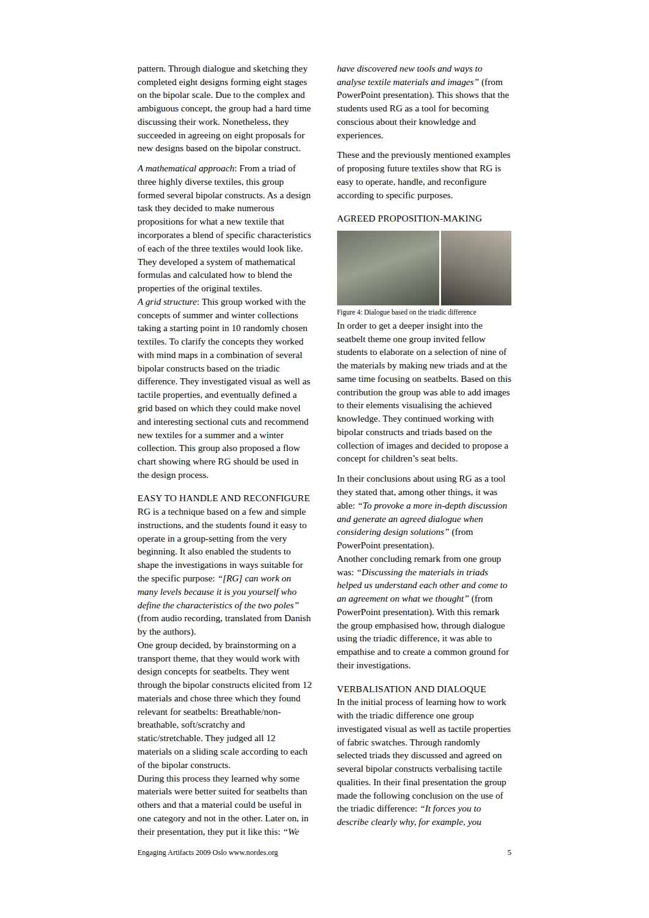pattern. Through dialogue and sketching they completed eight designs forming eight stages on the bipolar scale. Due to the complex and ambiguous concept, the group had a hard time discussing their work. Nonetheless, they succeeded in agreeing on eight proposals for new designs based on the bipolar construct.
A mathematical approach: From a triad of three highly diverse textiles, this group formed several bipolar constructs. As a design task they decided to make numerous propositions for what a new textile that incorporates a blend of specific characteristics of each of the three textiles would look like. They developed a system of mathematical formulas and calculated how to blend the properties of the original textiles.
A grid structure: This group worked with the concepts of summer and winter collections taking a starting point in 10 randomly chosen textiles. To clarify the concepts they worked with mind maps in a combination of several bipolar constructs based on the triadic difference. They investigated visual as well as tactile properties, and eventually defined a grid based on which they could make novel and interesting sectional cuts and recommend new textiles for a summer and a winter collection. This group also proposed a flow chart showing where RG should be used in the design process.
Easy to handle and reconfigure
RG is a technique based on a few and simple instructions, and the students found it easy to operate in a group-setting from the very beginning. It also enabled the students to shape the investigations in ways suitable for the specific purpose: “[RG] can work on many levels because it is you yourself who define the characteristics of the two poles” (from audio recording, translated from Danish by the authors).
One group decided, by brainstorming on a transport theme, that they would work with design concepts for seatbelts. They went through the bipolar constructs elicited from 12 materials and chose three which they found relevant for seatbelts: Breathable/non-breathable, soft/scratchy and static/stretchable. They judged all 12 materials on a sliding scale according to each of the bipolar constructs.
During this process they learned why some materials were better suited for seatbelts than others and that a material could be useful in one category and not in the other. Later on, in their presentation, they put it like this: “We have discovered new tools and ways to analyse textile materials and images” (from PowerPoint presentation). This shows that the students used RG as a tool for becoming conscious about their knowledge and experiences.
These and the previously mentioned examples of proposing future textiles show that RG is easy to operate, handle, and reconfigure according to specific purposes.
Agreed proposition-making
Figure 4: Dialogue based on the triadic difference
In order to get a deeper insight into the seatbelt theme one group invited fellow students to elaborate on a selection of nine of the materials by making new triads and at the same time focusing on seatbelts. Based on this contribution the group was able to add images to their elements visualising the achieved knowledge. They continued working with bipolar constructs and triads based on the collection of images and decided to propose a concept for children’s seat belts.
In their conclusions about using RG as a tool they stated that, among other things, it was able: “To provoke a more in-depth discussion and generate an agreed dialogue when considering design solutions” (from PowerPoint presentation).
Another concluding remark from one group was: “Discussing the materials in triads helped us understand each other and come to an agreement on what we thought” (from PowerPoint presentation). With this remark the group emphasised how, through dialogue using the triadic difference, it was able to empathise and to create a common ground for their investigations.
Verbalisation and dialoque
In the initial process of learning how to work with the triadic difference one group investigated visual as well as tactile properties of fabric swatches. Through randomly selected triads they discussed and agreed on several bipolar constructs verbalising tactile qualities. In their final presentation the group made the following conclusion on the use of the triadic difference: “It forces you to describe clearly why, for example, you
Engaging Artifacts 2009 Oslo www.nordes.org 5